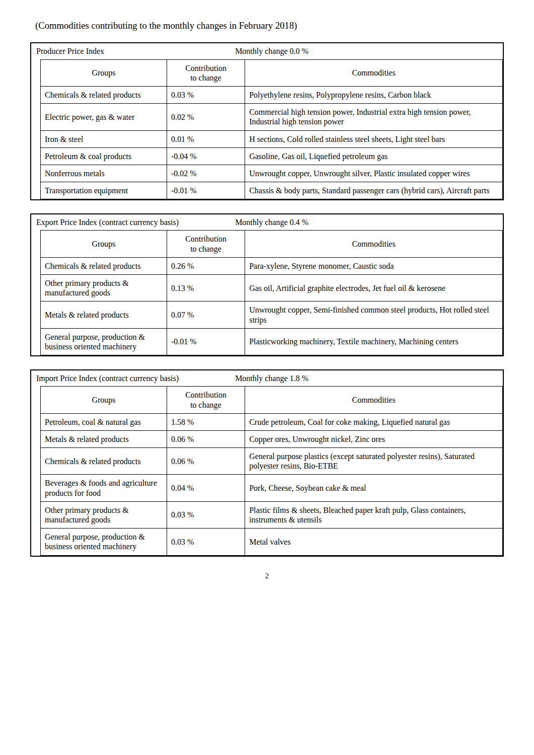(Commodities contributing to the monthly changes in February 2018)
| Producer Price Index | Monthly change 0.0 % |
| / Groups / Contribution to change / Commodities / / --- / --- / --- / / Chemicals & related products / 0.03 % / Polyethylene resins, Polypropylene resins, Carbon black / / Electric power, gas & water / 0.02 % / Commercial high tension power, Industrial extra high tension power, Industrial high tension power / / Iron & steel / 0.01 % / H sections, Cold rolled stainless steel sheets, Light steel bars / / Petroleum & coal products / -0.04 % / Gasoline, Gas oil, Liquefied petroleum gas / / Nonferrous metals / -0.02 % / Unwrought copper, Unwrought silver, Plastic insulated copper wires / / Transportation equipment / -0.01 % / Chassis & body parts, Standard passenger cars (hybrid cars), Aircraft parts / |
| Export Price Index (contract currency basis) | Monthly change 0.4 % |
| / Groups / Contribution to change / Commodities / / --- / --- / --- / / Chemicals & related products / 0.26 % / Para-xylene, Styrene monomer, Caustic soda / / Other primary products & manufactured goods / 0.13 % / Gas oil, Artificial graphite electrodes, Jet fuel oil & kerosene / / Metals & related products / 0.07 % / Unwrought copper, Semi-finished common steel products, Hot rolled steel strips / / General purpose, production & business oriented machinery / -0.01 % / Plasticworking machinery, Textile machinery, Machining centers / |
| Import Price Index (contract currency basis) | Monthly change 1.8 % |
| / Groups / Contribution to change / Commodities / / --- / --- / --- / / Petroleum, coal & natural gas / 1.58 % / Crude petroleum, Coal for coke making, Liquefied natural gas / / Metals & related products / 0.06 % / Copper ores, Unwrought nickel, Zinc ores / / Chemicals & related products / 0.06 % / General purpose plastics (except saturated polyester resins), Saturated polyester resins, Bio-ETBE / / Beverages & foods and agriculture products for food / 0.04 % / Pork, Cheese, Soybean cake & meal / / Other primary products & manufactured goods / 0.03 % / Plastic films & sheets, Bleached paper kraft pulp, Glass containers, instruments & utensils / / General purpose, production & business oriented machinery / 0.03 % / Metal valves / |
2